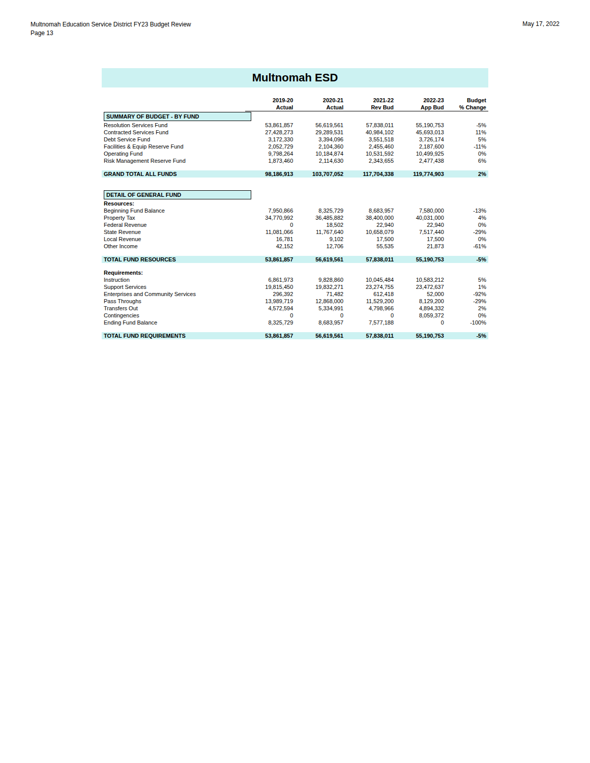Multnomah Education Service District FY23 Budget Review
Page 13
May 17, 2022
Multnomah ESD
| | 2019-20 | 2020-21 | 2021-22 | 2022-23 | Budget |
| | Actual | Actual | Rev Bud | App Bud | % Change |
| SUMMARY OF BUDGET - BY FUND |
| Resolution Services Fund | 53,861,857 | 56,619,561 | 57,838,011 | 55,190,753 | -5% |
| Contracted Services Fund | 27,428,273 | 29,289,531 | 40,984,102 | 45,693,013 | 11% |
| Debt Service Fund | 3,172,330 | 3,394,096 | 3,551,518 | 3,726,174 | 5% |
| Facilities & Equip Reserve Fund | 2,052,729 | 2,104,360 | 2,455,460 | 2,187,600 | -11% |
| Operating Fund | 9,798,264 | 10,184,874 | 10,531,592 | 10,499,925 | 0% |
| Risk Management Reserve Fund | 1,873,460 | 2,114,630 | 2,343,655 | 2,477,438 | 6% |
| GRAND TOTAL ALL FUNDS | 98,186,913 | 103,707,052 | 117,704,338 | 119,774,903 | 2% |
| DETAIL OF GENERAL FUND |
| Resources: | | | | | |
| Beginning Fund Balance | 7,950,866 | 8,325,729 | 8,683,957 | 7,580,000 | -13% |
| Property Tax | 34,770,992 | 36,485,882 | 38,400,000 | 40,031,000 | 4% |
| Federal Revenue | 0 | 18,502 | 22,940 | 22,940 | 0% |
| State Revenue | 11,081,066 | 11,767,640 | 10,658,079 | 7,517,440 | -29% |
| Local Revenue | 16,781 | 9,102 | 17,500 | 17,500 | 0% |
| Other Income | 42,152 | 12,706 | 55,535 | 21,873 | -61% |
| TOTAL FUND RESOURCES | 53,861,857 | 56,619,561 | 57,838,011 | 55,190,753 | -5% |
| Requirements: | | | | | |
| Instruction | 6,861,973 | 9,828,860 | 10,045,484 | 10,583,212 | 5% |
| Support Services | 19,815,450 | 19,832,271 | 23,274,755 | 23,472,637 | 1% |
| Enterprises and Community Services | 296,392 | 71,482 | 612,418 | 52,000 | -92% |
| Pass Throughs | 13,989,719 | 12,868,000 | 11,529,200 | 8,129,200 | -29% |
| Transfers Out | 4,572,594 | 5,334,991 | 4,798,966 | 4,894,332 | 2% |
| Contingencies | 0 | 0 | 0 | 8,059,372 | 0% |
| Ending Fund Balance | 8,325,729 | 8,683,957 | 7,577,188 | 0 | -100% |
| TOTAL FUND REQUIREMENTS | 53,861,857 | 56,619,561 | 57,838,011 | 55,190,753 | -5% |